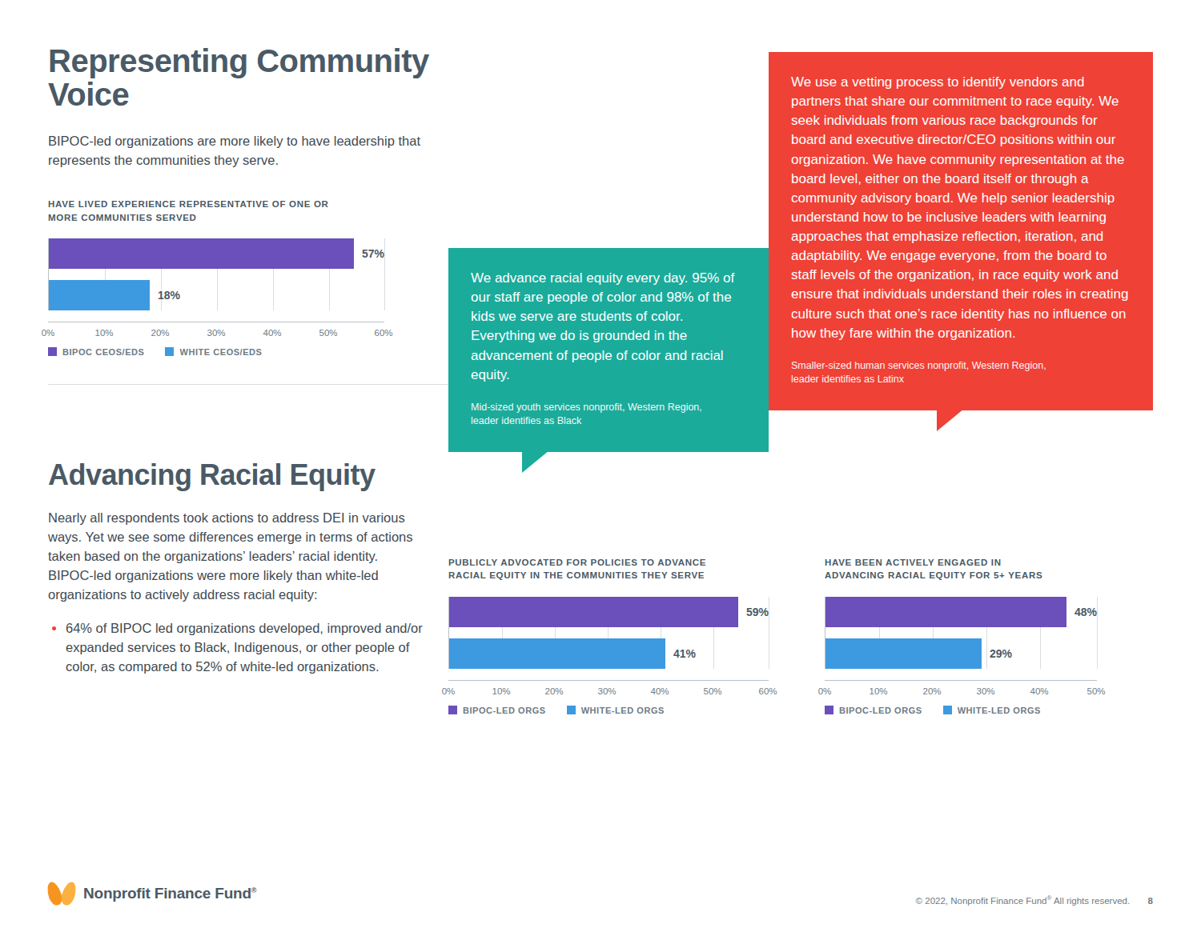Representing Community Voice
BIPOC-led organizations are more likely to have leadership that represents the communities they serve.
HAVE LIVED EXPERIENCE REPRESENTATIVE OF ONE OR
MORE COMMUNITIES SERVED
57%
18%
0% 10% 20% 30% 40% 50% 60%
BIPOC CEOs/EDs WHITE CEOs/EDs
We advance racial equity every day. 95% of our staff are people of color and 98% of the kids we serve are students of color. Everything we do is grounded in the advancement of people of color and racial equity.
Mid-sized youth services nonprofit, Western Region,
leader identifies as Black
We use a vetting process to identify vendors and partners that share our commitment to race equity. We seek individuals from various race backgrounds for board and executive director/CEO positions within our organization. We have community representation at the board level, either on the board itself or through a community advisory board. We help senior leadership understand how to be inclusive leaders with learning approaches that emphasize reflection, iteration, and adaptability. We engage everyone, from the board to staff levels of the organization, in race equity work and ensure that individuals understand their roles in creating culture such that one’s race identity has no influence on how they fare within the organization.
Smaller-sized human services nonprofit, Western Region,
leader identifies as Latinx
Advancing Racial Equity
Nearly all respondents took actions to address DEI in various ways. Yet we see some differences emerge in terms of actions taken based on the organizations’ leaders’ racial identity. BIPOC-led organizations were more likely than white-led organizations to actively address racial equity:
64% of BIPOC led organizations developed, improved and/or expanded services to Black, Indigenous, or other people of color, as compared to 52% of white-led organizations.
PUBLICLY ADVOCATED FOR POLICIES TO ADVANCE
RACIAL EQUITY IN THE COMMUNITIES THEY SERVE
59%
41%
0% 10% 20% 30% 40% 50% 60%
BIPOC-LED ORGS WHITE-LED ORGS
HAVE BEEN ACTIVELY ENGAGED IN
ADVANCING RACIAL EQUITY FOR 5+ YEARS
48%
29%
0% 10% 20% 30% 40% 50%
BIPOC-LED ORGS WHITE-LED ORGS
Nonprofit Finance Fund®
© 2022, Nonprofit Finance Fund® All rights reserved. 8